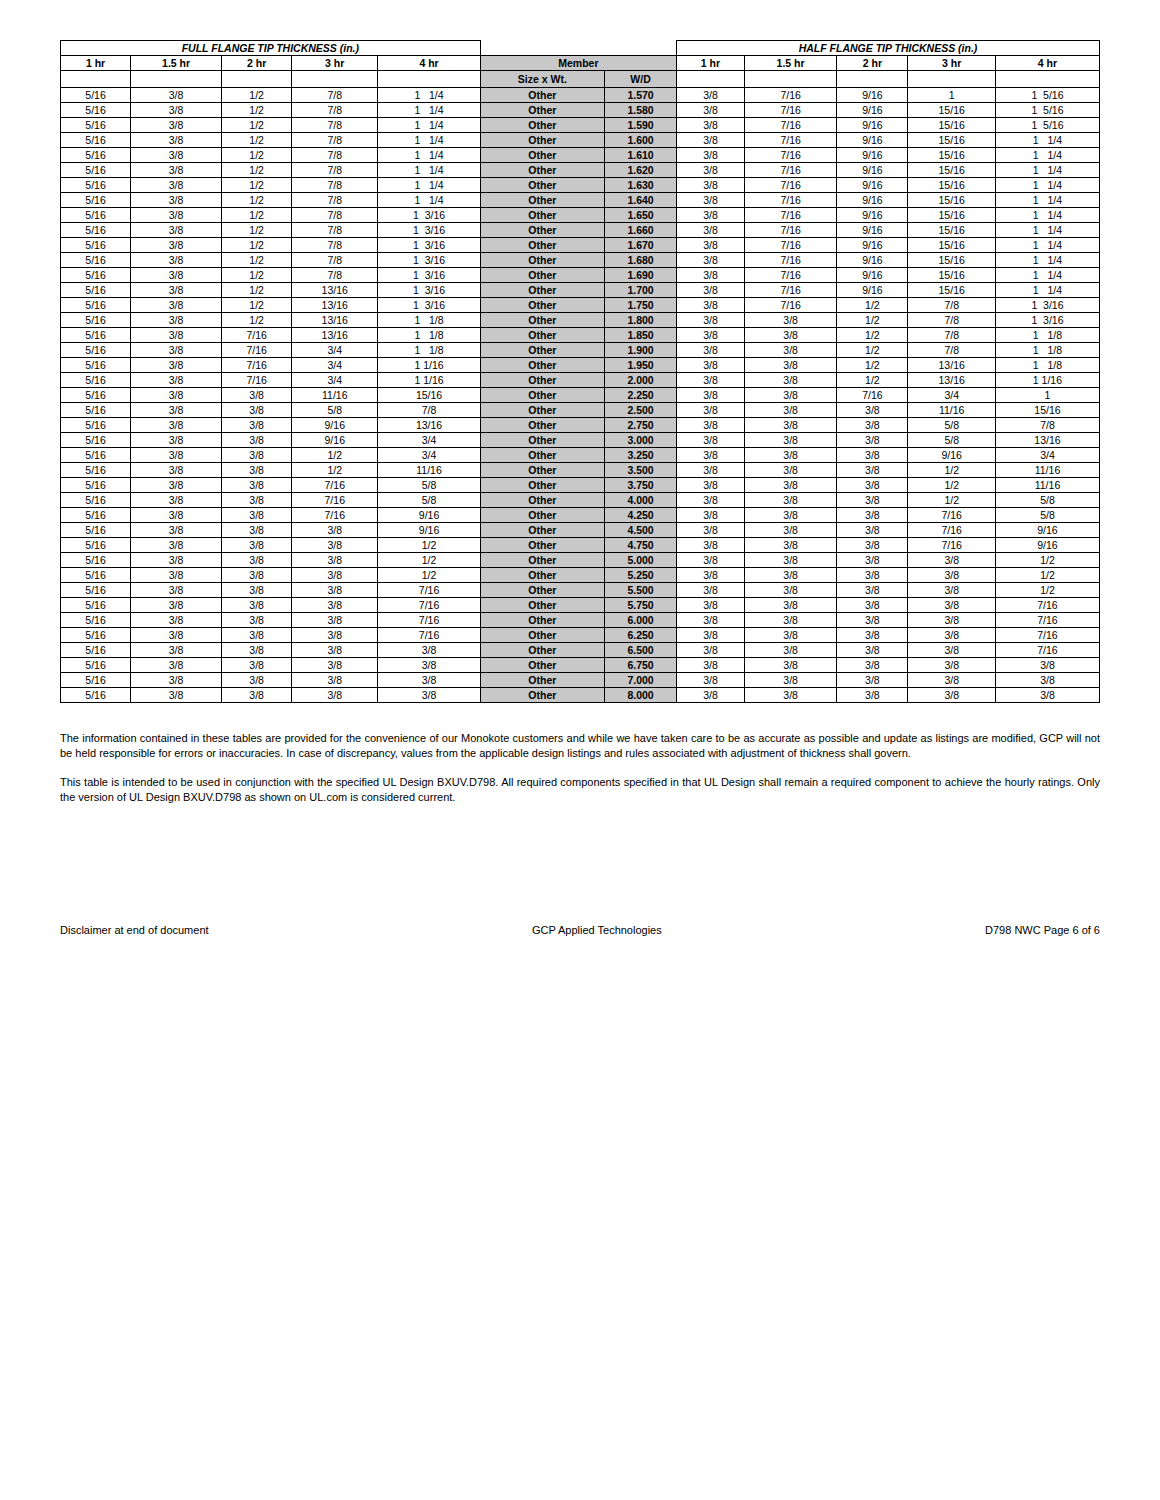| FULL FLANGE TIP THICKNESS (in.) | | HALF FLANGE TIP THICKNESS (in.) |
| --- | --- | --- |
| 1 hr | 1.5 hr | 2 hr | 3 hr | 4 hr | Member | 1 hr | 1.5 hr | 2 hr | 3 hr | 4 hr |
| | | | | | Size x Wt. | W/D | | | | | |
| 5/16 | 3/8 | 1/2 | 7/8 | 1 1/4 | Other | 1.570 | 3/8 | 7/16 | 9/16 | 1 | 1 5/16 |
| 5/16 | 3/8 | 1/2 | 7/8 | 1 1/4 | Other | 1.580 | 3/8 | 7/16 | 9/16 | 15/16 | 1 5/16 |
| 5/16 | 3/8 | 1/2 | 7/8 | 1 1/4 | Other | 1.590 | 3/8 | 7/16 | 9/16 | 15/16 | 1 5/16 |
| 5/16 | 3/8 | 1/2 | 7/8 | 1 1/4 | Other | 1.600 | 3/8 | 7/16 | 9/16 | 15/16 | 1 1/4 |
| 5/16 | 3/8 | 1/2 | 7/8 | 1 1/4 | Other | 1.610 | 3/8 | 7/16 | 9/16 | 15/16 | 1 1/4 |
| 5/16 | 3/8 | 1/2 | 7/8 | 1 1/4 | Other | 1.620 | 3/8 | 7/16 | 9/16 | 15/16 | 1 1/4 |
| 5/16 | 3/8 | 1/2 | 7/8 | 1 1/4 | Other | 1.630 | 3/8 | 7/16 | 9/16 | 15/16 | 1 1/4 |
| 5/16 | 3/8 | 1/2 | 7/8 | 1 1/4 | Other | 1.640 | 3/8 | 7/16 | 9/16 | 15/16 | 1 1/4 |
| 5/16 | 3/8 | 1/2 | 7/8 | 1 3/16 | Other | 1.650 | 3/8 | 7/16 | 9/16 | 15/16 | 1 1/4 |
| 5/16 | 3/8 | 1/2 | 7/8 | 1 3/16 | Other | 1.660 | 3/8 | 7/16 | 9/16 | 15/16 | 1 1/4 |
| 5/16 | 3/8 | 1/2 | 7/8 | 1 3/16 | Other | 1.670 | 3/8 | 7/16 | 9/16 | 15/16 | 1 1/4 |
| 5/16 | 3/8 | 1/2 | 7/8 | 1 3/16 | Other | 1.680 | 3/8 | 7/16 | 9/16 | 15/16 | 1 1/4 |
| 5/16 | 3/8 | 1/2 | 7/8 | 1 3/16 | Other | 1.690 | 3/8 | 7/16 | 9/16 | 15/16 | 1 1/4 |
| 5/16 | 3/8 | 1/2 | 13/16 | 1 3/16 | Other | 1.700 | 3/8 | 7/16 | 9/16 | 15/16 | 1 1/4 |
| 5/16 | 3/8 | 1/2 | 13/16 | 1 3/16 | Other | 1.750 | 3/8 | 7/16 | 1/2 | 7/8 | 1 3/16 |
| 5/16 | 3/8 | 1/2 | 13/16 | 1 1/8 | Other | 1.800 | 3/8 | 3/8 | 1/2 | 7/8 | 1 3/16 |
| 5/16 | 3/8 | 7/16 | 13/16 | 1 1/8 | Other | 1.850 | 3/8 | 3/8 | 1/2 | 7/8 | 1 1/8 |
| 5/16 | 3/8 | 7/16 | 3/4 | 1 1/8 | Other | 1.900 | 3/8 | 3/8 | 1/2 | 7/8 | 1 1/8 |
| 5/16 | 3/8 | 7/16 | 3/4 | 1 1/16 | Other | 1.950 | 3/8 | 3/8 | 1/2 | 13/16 | 1 1/8 |
| 5/16 | 3/8 | 7/16 | 3/4 | 1 1/16 | Other | 2.000 | 3/8 | 3/8 | 1/2 | 13/16 | 1 1/16 |
| 5/16 | 3/8 | 3/8 | 11/16 | 15/16 | Other | 2.250 | 3/8 | 3/8 | 7/16 | 3/4 | 1 |
| 5/16 | 3/8 | 3/8 | 5/8 | 7/8 | Other | 2.500 | 3/8 | 3/8 | 3/8 | 11/16 | 15/16 |
| 5/16 | 3/8 | 3/8 | 9/16 | 13/16 | Other | 2.750 | 3/8 | 3/8 | 3/8 | 5/8 | 7/8 |
| 5/16 | 3/8 | 3/8 | 9/16 | 3/4 | Other | 3.000 | 3/8 | 3/8 | 3/8 | 5/8 | 13/16 |
| 5/16 | 3/8 | 3/8 | 1/2 | 3/4 | Other | 3.250 | 3/8 | 3/8 | 3/8 | 9/16 | 3/4 |
| 5/16 | 3/8 | 3/8 | 1/2 | 11/16 | Other | 3.500 | 3/8 | 3/8 | 3/8 | 1/2 | 11/16 |
| 5/16 | 3/8 | 3/8 | 7/16 | 5/8 | Other | 3.750 | 3/8 | 3/8 | 3/8 | 1/2 | 11/16 |
| 5/16 | 3/8 | 3/8 | 7/16 | 5/8 | Other | 4.000 | 3/8 | 3/8 | 3/8 | 1/2 | 5/8 |
| 5/16 | 3/8 | 3/8 | 7/16 | 9/16 | Other | 4.250 | 3/8 | 3/8 | 3/8 | 7/16 | 5/8 |
| 5/16 | 3/8 | 3/8 | 3/8 | 9/16 | Other | 4.500 | 3/8 | 3/8 | 3/8 | 7/16 | 9/16 |
| 5/16 | 3/8 | 3/8 | 3/8 | 1/2 | Other | 4.750 | 3/8 | 3/8 | 3/8 | 7/16 | 9/16 |
| 5/16 | 3/8 | 3/8 | 3/8 | 1/2 | Other | 5.000 | 3/8 | 3/8 | 3/8 | 3/8 | 1/2 |
| 5/16 | 3/8 | 3/8 | 3/8 | 1/2 | Other | 5.250 | 3/8 | 3/8 | 3/8 | 3/8 | 1/2 |
| 5/16 | 3/8 | 3/8 | 3/8 | 7/16 | Other | 5.500 | 3/8 | 3/8 | 3/8 | 3/8 | 1/2 |
| 5/16 | 3/8 | 3/8 | 3/8 | 7/16 | Other | 5.750 | 3/8 | 3/8 | 3/8 | 3/8 | 7/16 |
| 5/16 | 3/8 | 3/8 | 3/8 | 7/16 | Other | 6.000 | 3/8 | 3/8 | 3/8 | 3/8 | 7/16 |
| 5/16 | 3/8 | 3/8 | 3/8 | 7/16 | Other | 6.250 | 3/8 | 3/8 | 3/8 | 3/8 | 7/16 |
| 5/16 | 3/8 | 3/8 | 3/8 | 3/8 | Other | 6.500 | 3/8 | 3/8 | 3/8 | 3/8 | 7/16 |
| 5/16 | 3/8 | 3/8 | 3/8 | 3/8 | Other | 6.750 | 3/8 | 3/8 | 3/8 | 3/8 | 3/8 |
| 5/16 | 3/8 | 3/8 | 3/8 | 3/8 | Other | 7.000 | 3/8 | 3/8 | 3/8 | 3/8 | 3/8 |
| 5/16 | 3/8 | 3/8 | 3/8 | 3/8 | Other | 8.000 | 3/8 | 3/8 | 3/8 | 3/8 | 3/8 |
The information contained in these tables are provided for the convenience of our Monokote customers and while we have taken care to be as accurate as possible and update as listings are modified, GCP will not be held responsible for errors or inaccuracies. In case of discrepancy, values from the applicable design listings and rules associated with adjustment of thickness shall govern.
This table is intended to be used in conjunction with the specified UL Design BXUV.D798. All required components specified in that UL Design shall remain a required component to achieve the hourly ratings. Only the version of UL Design BXUV.D798 as shown on UL.com is considered current.
Disclaimer at end of document GCP Applied Technologies D798 NWC Page 6 of 6